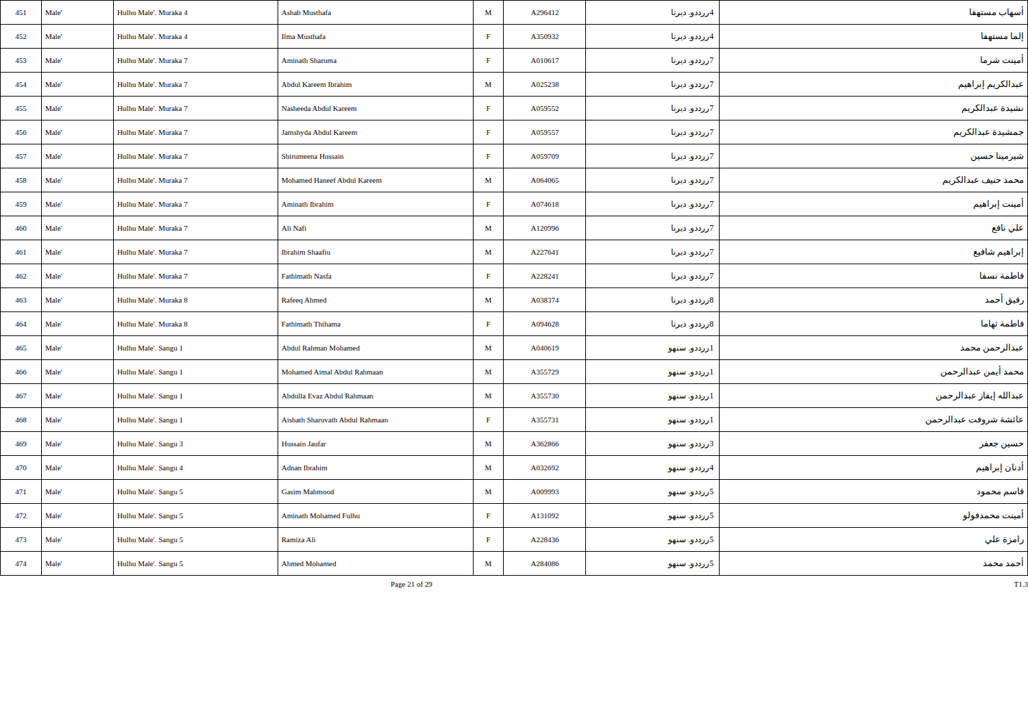| 451 | Male' | Hulhu Male'. Muraka 4 | Ashab Musthafa | M | A296412 | ‎4 ‎ﺭﺭﺩﺩﻭ. ﺩﻳﺮﻧﺎ | ﺃﺳﻬﺎﺏ ﻣﺴﺘﻬﻔﺎ |
| 452 | Male' | Hulhu Male'. Muraka 4 | Ilma Musthafa | F | A350932 | ‎4 ‎ﺭﺭﺩﺩﻭ. ﺩﻳﺮﻧﺎ | ﺇﻟﻤﺎ ﻣﺴﺘﻬﻔﺎ |
| 453 | Male' | Hulhu Male'. Muraka 7 | Aminath Sharuma | F | A010617 | ‎7 ‎ﺭﺭﺩﺩﻭ. ﺩﻳﺮﻧﺎ | ﺃﻣﻴﻨﺖ ﺷﺮﻣﺎ |
| 454 | Male' | Hulhu Male'. Muraka 7 | Abdul Kareem Ibrahim | M | A025238 | ‎7 ‎ﺭﺭﺩﺩﻭ. ﺩﻳﺮﻧﺎ | ﻋﺒﺪﺍﻟﻜﺮﻳﻢ ﺇﺑﺮﺍﻫﻴﻢ |
| 455 | Male' | Hulhu Male'. Muraka 7 | Nasheeda Abdul Kareem | F | A059552 | ‎7 ‎ﺭﺭﺩﺩﻭ. ﺩﻳﺮﻧﺎ | ﻧﺸﻴﺪﺓ ﻋﺒﺪﺍﻟﻜﺮﻳﻢ |
| 456 | Male' | Hulhu Male'. Muraka 7 | Jamshyda Abdul Kareem | F | A059557 | ‎7 ‎ﺭﺭﺩﺩﻭ. ﺩﻳﺮﻧﺎ | ﺟﻤﺸﻴﺪﺓ ﻋﺒﺪﺍﻟﻜﺮﻳﻢ |
| 457 | Male' | Hulhu Male'. Muraka 7 | Shirumeena Hussain | F | A059709 | ‎7 ‎ﺭﺭﺩﺩﻭ. ﺩﻳﺮﻧﺎ | ﺷﻴﺮﻣﻴﻨﺎ ﺣﺴﻴﻦ |
| 458 | Male' | Hulhu Male'. Muraka 7 | Mohamed Haneef Abdul Kareem | M | A064065 | ‎7 ‎ﺭﺭﺩﺩﻭ. ﺩﻳﺮﻧﺎ | ﻣﺤﻤﺪ ﺣﻨﻴﻒ ﻋﺒﺪﺍﻟﻜﺮﻳﻢ |
| 459 | Male' | Hulhu Male'. Muraka 7 | Aminath Ibrahim | F | A074618 | ‎7 ‎ﺭﺭﺩﺩﻭ. ﺩﻳﺮﻧﺎ | ﺃﻣﻴﻨﺖ ﺇﺑﺮﺍﻫﻴﻢ |
| 460 | Male' | Hulhu Male'. Muraka 7 | Ali Nafi | M | A120996 | ‎7 ‎ﺭﺭﺩﺩﻭ. ﺩﻳﺮﻧﺎ | ﻋﻠﻲ ﻧﺎﻓﻊ |
| 461 | Male' | Hulhu Male'. Muraka 7 | Ibrahim Shaafiu | M | A227641 | ‎7 ‎ﺭﺭﺩﺩﻭ. ﺩﻳﺮﻧﺎ | ﺇﺑﺮﺍﻫﻴﻢ ﺷﺎﻓﻴﻊ |
| 462 | Male' | Hulhu Male'. Muraka 7 | Fathimath Nasfa | F | A228241 | ‎7 ‎ﺭﺭﺩﺩﻭ. ﺩﻳﺮﻧﺎ | ﻓﺎﻃﻤﺔ ﻧﺴﻔﺎ |
| 463 | Male' | Hulhu Male'. Muraka 8 | Rafeeq Ahmed | M | A038374 | ‎8 ‎ﺭﺭﺩﺩﻭ. ﺩﻳﺮﻧﺎ | ﺭﻓﻴﻖ ﺃﺣﻤﺪ |
| 464 | Male' | Hulhu Male'. Muraka 8 | Fathimath Thihama | F | A094628 | ‎8 ‎ﺭﺭﺩﺩﻭ. ﺩﻳﺮﻧﺎ | ﻓﺎﻃﻤﺔ ﺗﻬﺎﻣﺎ |
| 465 | Male' | Hulhu Male'. Sangu 1 | Abdul Rahman Mohamed | M | A040619 | ‎1 ‎ﺭﺭﺩﺩﻭ. ﺳﻨﻬﻮ | ﻋﺒﺪﺍﻟﺮﺣﻤﻦ ﻣﺤﻤﺪ |
| 466 | Male' | Hulhu Male'. Sangu 1 | Mohamed Aimal Abdul Rahmaan | M | A355729 | ‎1 ‎ﺭﺭﺩﺩﻭ. ﺳﻨﻬﻮ | ﻣﺤﻤﺪ ﺃﻳﻤﻦ ﻋﺒﺪﺍﻟﺮﺣﻤﻦ |
| 467 | Male' | Hulhu Male'. Sangu 1 | Abdulla Evaz Abdul Rahmaan | M | A355730 | ‎1 ‎ﺭﺭﺩﺩﻭ. ﺳﻨﻬﻮ | ﻋﺒﺪﺍﻟﻠﻪ ﺇﻳﻔﺎﺯ ﻋﺒﺪﺍﻟﺮﺣﻤﻦ |
| 468 | Male' | Hulhu Male'. Sangu 1 | Aishath Sharuvath Abdul Rahmaan | F | A355731 | ‎1 ‎ﺭﺭﺩﺩﻭ. ﺳﻨﻬﻮ | ﻋﺎﺋﺸﺔ ﺷﺮﻭﻓﺖ ﻋﺒﺪﺍﻟﺮﺣﻤﻦ |
| 469 | Male' | Hulhu Male'. Sangu 3 | Hussain Jaufar | M | A362866 | ‎3 ‎ﺭﺭﺩﺩﻭ. ﺳﻨﻬﻮ | ﺣﺴﻴﻦ ﺟﻌﻔﺮ |
| 470 | Male' | Hulhu Male'. Sangu 4 | Adnan Ibrahim | M | A032692 | ‎4 ‎ﺭﺭﺩﺩﻭ. ﺳﻨﻬﻮ | ﺃﺩﻧﺎﻥ ﺇﺑﺮﺍﻫﻴﻢ |
| 471 | Male' | Hulhu Male'. Sangu 5 | Gasim Mahmood | M | A009993 | ‎5 ‎ﺭﺭﺩﺩﻭ. ﺳﻨﻬﻮ | ﻗﺎﺳﻢ ﻣﺤﻤﻮﺩ |
| 472 | Male' | Hulhu Male'. Sangu 5 | Aminath Mohamed Fulhu | F | A131092 | ‎5 ‎ﺭﺭﺩﺩﻭ. ﺳﻨﻬﻮ | ﺃﻣﻴﻨﺖ ﻣﺤﻤﺪﻓﻮﻟﻮ |
| 473 | Male' | Hulhu Male'. Sangu 5 | Ramiza Ali | F | A228436 | ‎5 ‎ﺭﺭﺩﺩﻭ. ﺳﻨﻬﻮ | ﺭﺍﻣﺰﺓ ﻋﻠﻲ |
| 474 | Male' | Hulhu Male'. Sangu 5 | Ahmed Mohamed | M | A284086 | ‎5 ‎ﺭﺭﺩﺩﻭ. ﺳﻨﻬﻮ | ﺃﺣﻤﺪ ﻣﺤﻤﺪ |
Page 21 of 29 T1.3